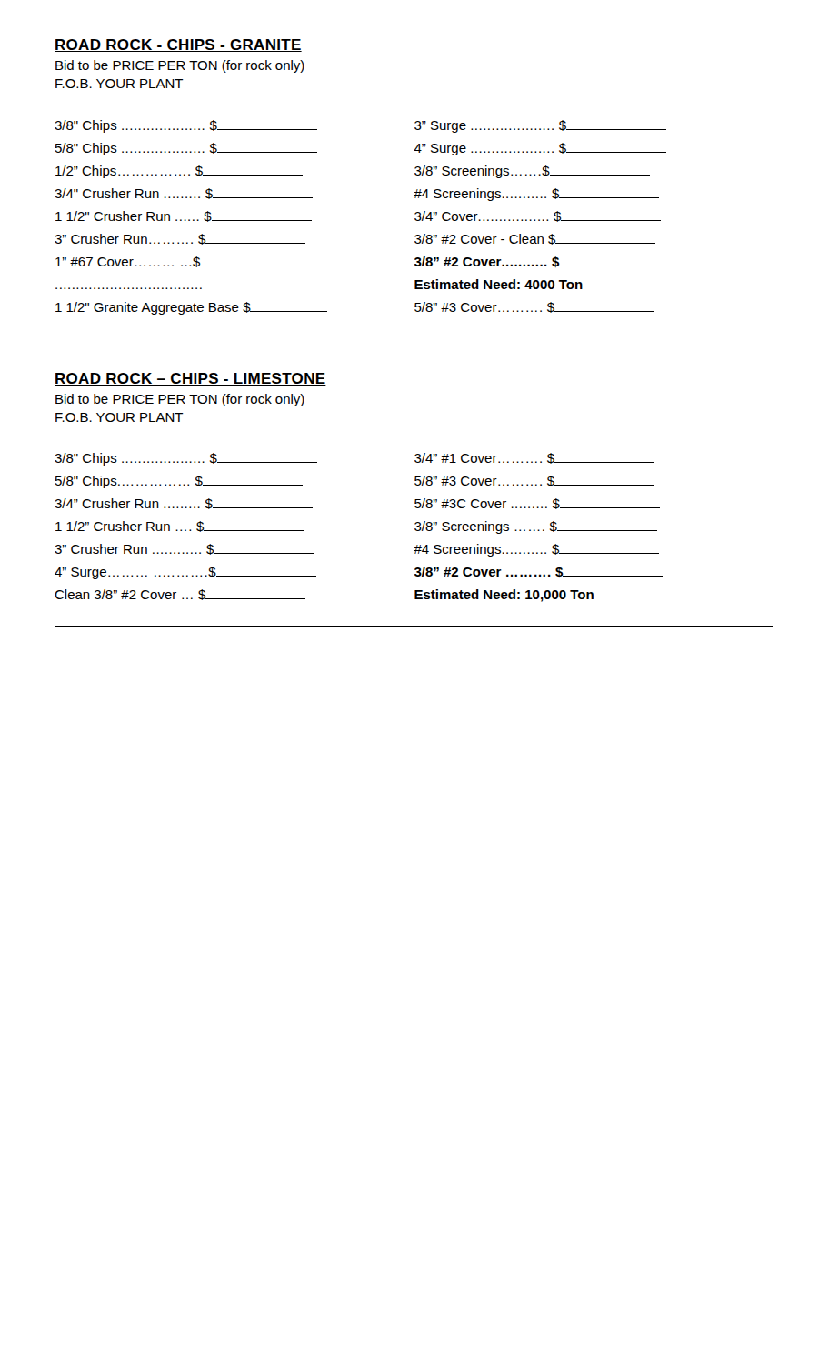ROAD ROCK - CHIPS - GRANITE
Bid to be PRICE PER TON (for rock only)
F.O.B. YOUR PLANT
| 3/8" Chips .................... $ | 3” Surge .................... $ |
| 5/8" Chips .................... $ | 4” Surge .................... $ |
| 1/2” Chips ……………. $ | 3/8” Screenings ……. $ |
| 3/4" Crusher Run ......... $ | #4 Screenings ........... $ |
| 1 1/2" Crusher Run ...... $ | 3/4” Cover ................. $ |
| 3” Crusher Run ………. $ | 3/8” #2 Cover - Clean $ |
| 1” #67 Cover ……… ... $ | 3/8” #2 Cover ........... $ |
| ................................... | Estimated Need: 4000 Ton |
| 1 1/2" Granite Aggregate Base $ | 5/8” #3 Cover ………. $ |
ROAD ROCK – CHIPS - LIMESTONE
Bid to be PRICE PER TON (for rock only)
F.O.B. YOUR PLANT
| 3/8" Chips .................... $ | 3/4” #1 Cover ………. $ |
| 5/8" Chips. …………… $ | 5/8” #3 Cover ………. $ |
| 3/4” Crusher Run ......... $ | 5/8” #3C Cover ......... $ |
| 1 1/2” Crusher Run …. $ | 3/8” Screenings ……. $ |
| 3” Crusher Run ............ $ | #4 Screenings ........... $ |
| 4” Surge ……… ..………. $ | 3/8” #2 Cover ………. $ |
| Clean 3/8” #2 Cover … $ | Estimated Need: 10,000 Ton |